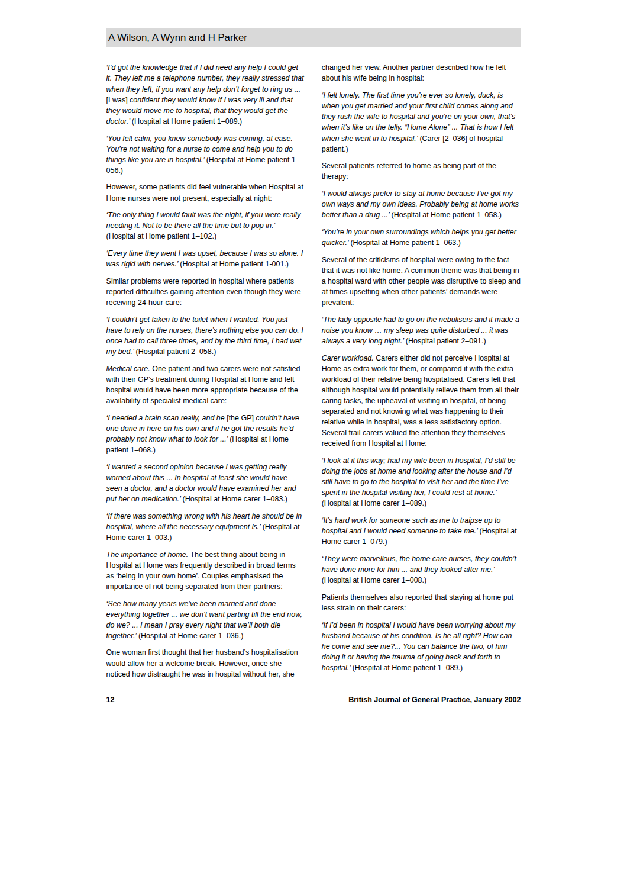A Wilson, A Wynn and H Parker
‘I’d got the knowledge that if I did need any help I could get it. They left me a telephone number, they really stressed that when they left, if you want any help don’t forget to ring us ... [I was] confident they would know if I was very ill and that they would move me to hospital, that they would get the doctor.’ (Hospital at Home patient 1–089.)
‘You felt calm, you knew somebody was coming, at ease. You’re not waiting for a nurse to come and help you to do things like you are in hospital.’ (Hospital at Home patient 1–056.)
However, some patients did feel vulnerable when Hospital at Home nurses were not present, especially at night:
‘The only thing I would fault was the night, if you were really needing it. Not to be there all the time but to pop in.’ (Hospital at Home patient 1–102.)
‘Every time they went I was upset, because I was so alone. I was rigid with nerves.’ (Hospital at Home patient 1-001.)
Similar problems were reported in hospital where patients reported difficulties gaining attention even though they were receiving 24-hour care:
‘I couldn’t get taken to the toilet when I wanted. You just have to rely on the nurses, there’s nothing else you can do. I once had to call three times, and by the third time, I had wet my bed.’ (Hospital patient 2–058.)
Medical care. One patient and two carers were not satisfied with their GP’s treatment during Hospital at Home and felt hospital would have been more appropriate because of the availability of specialist medical care:
‘I needed a brain scan really, and he [the GP] couldn’t have one done in here on his own and if he got the results he’d probably not know what to look for ...’ (Hospital at Home patient 1–068.)
‘I wanted a second opinion because I was getting really worried about this ... In hospital at least she would have seen a doctor, and a doctor would have examined her and put her on medication.’ (Hospital at Home carer 1–083.)
‘If there was something wrong with his heart he should be in hospital, where all the necessary equipment is.’ (Hospital at Home carer 1–003.)
The importance of home. The best thing about being in Hospital at Home was frequently described in broad terms as ‘being in your own home’. Couples emphasised the importance of not being separated from their partners:
‘See how many years we’ve been married and done everything together ... we don’t want parting till the end now, do we? ... I mean I pray every night that we’ll both die together.’ (Hospital at Home carer 1–036.)
One woman first thought that her husband’s hospitalisation would allow her a welcome break. However, once she noticed how distraught he was in hospital without her, she changed her view. Another partner described how he felt about his wife being in hospital:
‘I felt lonely. The first time you’re ever so lonely, duck, is when you get married and your first child comes along and they rush the wife to hospital and you’re on your own, that’s when it’s like on the telly. “Home Alone” ... That is how I felt when she went in to hospital.’ (Carer [2–036] of hospital patient.)
Several patients referred to home as being part of the therapy:
‘I would always prefer to stay at home because I’ve got my own ways and my own ideas. Probably being at home works better than a drug ...’ (Hospital at Home patient 1–058.)
‘You’re in your own surroundings which helps you get better quicker.’ (Hospital at Home patient 1–063.)
Several of the criticisms of hospital were owing to the fact that it was not like home. A common theme was that being in a hospital ward with other people was disruptive to sleep and at times upsetting when other patients’ demands were prevalent:
‘The lady opposite had to go on the nebulisers and it made a noise you know … my sleep was quite disturbed ... it was always a very long night.’ (Hospital patient 2–091.)
Carer workload. Carers either did not perceive Hospital at Home as extra work for them, or compared it with the extra workload of their relative being hospitalised. Carers felt that although hospital would potentially relieve them from all their caring tasks, the upheaval of visiting in hospital, of being separated and not knowing what was happening to their relative while in hospital, was a less satisfactory option. Several frail carers valued the attention they themselves received from Hospital at Home:
‘I look at it this way; had my wife been in hospital, I’d still be doing the jobs at home and looking after the house and I’d still have to go to the hospital to visit her and the time I’ve spent in the hospital visiting her, I could rest at home.’ (Hospital at Home carer 1–089.)
‘It’s hard work for someone such as me to traipse up to hospital and I would need someone to take me.’ (Hospital at Home carer 1–079.)
‘They were marvellous, the home care nurses, they couldn’t have done more for him ... and they looked after me.’ (Hospital at Home carer 1–008.)
Patients themselves also reported that staying at home put less strain on their carers:
‘If I’d been in hospital I would have been worrying about my husband because of his condition. Is he all right? How can he come and see me?... You can balance the two, of him doing it or having the trauma of going back and forth to hospital.’ (Hospital at Home patient 1–089.)
12
British Journal of General Practice, January 2002